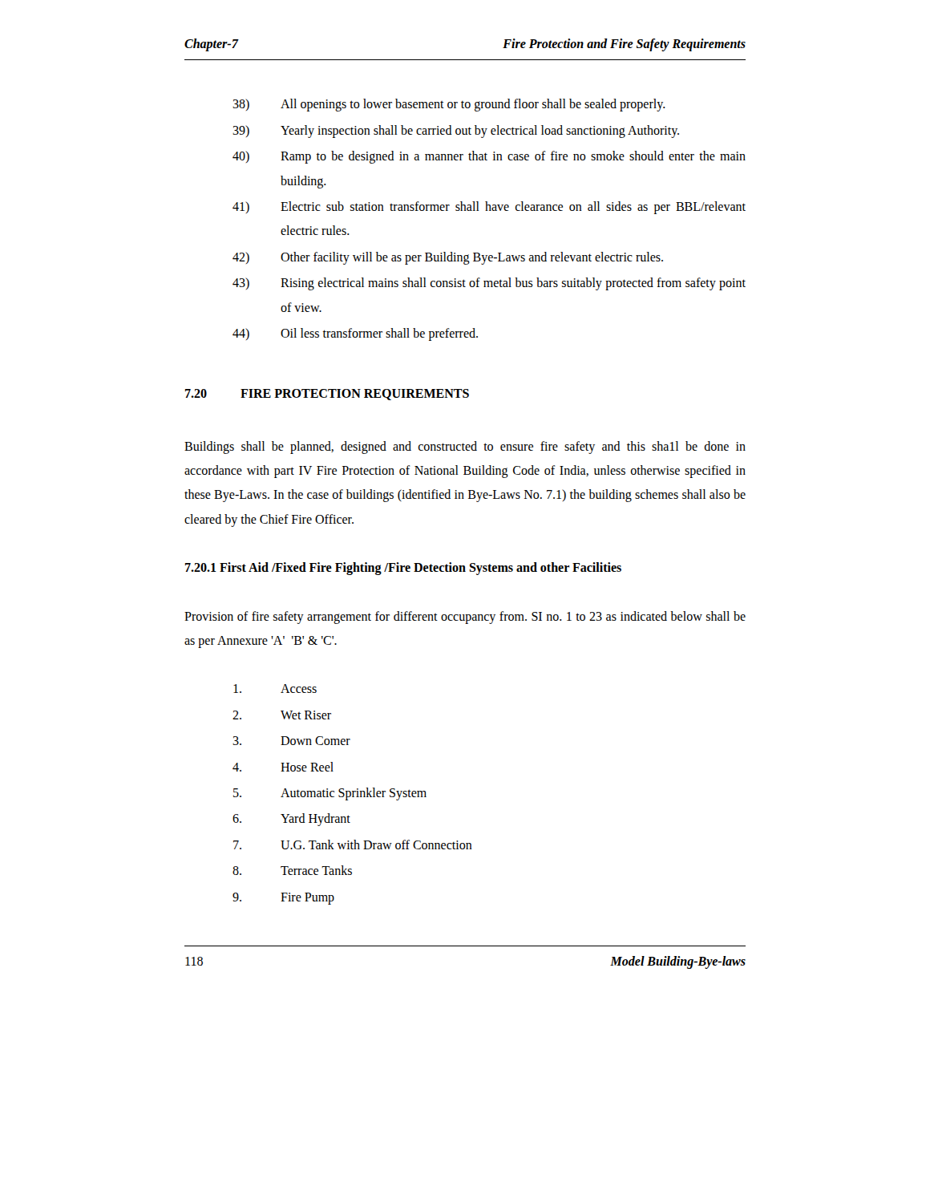Chapter-7 Fire Protection and Fire Safety Requirements
38) All openings to lower basement or to ground floor shall be sealed properly.
39) Yearly inspection shall be carried out by electrical load sanctioning Authority.
40) Ramp to be designed in a manner that in case of fire no smoke should enter the main building.
41) Electric sub station transformer shall have clearance on all sides as per BBL/relevant electric rules.
42) Other facility will be as per Building Bye-Laws and relevant electric rules.
43) Rising electrical mains shall consist of metal bus bars suitably protected from safety point of view.
44) Oil less transformer shall be preferred.
7.20 FIRE PROTECTION REQUIREMENTS
Buildings shall be planned, designed and constructed to ensure fire safety and this sha1l be done in accordance with part IV Fire Protection of National Building Code of India, unless otherwise specified in these Bye-Laws. In the case of buildings (identified in Bye-Laws No. 7.1) the building schemes shall also be cleared by the Chief Fire Officer.
7.20.1 First Aid /Fixed Fire Fighting /Fire Detection Systems and other Facilities
Provision of fire safety arrangement for different occupancy from. SI no. 1 to 23 as indicated below shall be as per Annexure 'A' 'B' & 'C'.
1. Access
2. Wet Riser
3. Down Comer
4. Hose Reel
5. Automatic Sprinkler System
6. Yard Hydrant
7. U.G. Tank with Draw off Connection
8. Terrace Tanks
9. Fire Pump
118 Model Building-Bye-laws